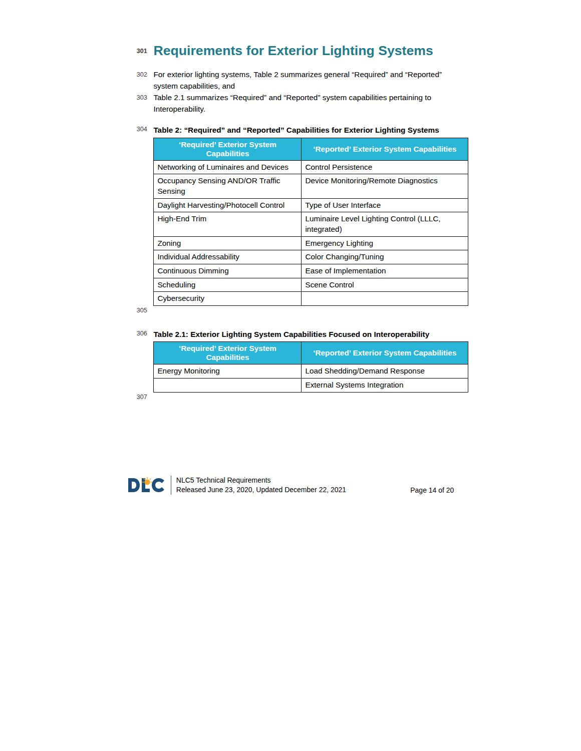301 Requirements for Exterior Lighting Systems
302 For exterior lighting systems, Table 2 summarizes general “Required” and “Reported” system capabilities, and
303 Table 2.1 summarizes “Required” and “Reported” system capabilities pertaining to Interoperability.
304 Table 2: “Required” and “Reported” Capabilities for Exterior Lighting Systems
| ‘Required’ Exterior System Capabilities | ‘Reported’ Exterior System Capabilities |
| --- | --- |
| Networking of Luminaires and Devices | Control Persistence |
| Occupancy Sensing AND/OR Traffic Sensing | Device Monitoring/Remote Diagnostics |
| Daylight Harvesting/Photocell Control | Type of User Interface |
| High-End Trim | Luminaire Level Lighting Control (LLLC, integrated) |
| Zoning | Emergency Lighting |
| Individual Addressability | Color Changing/Tuning |
| Continuous Dimming | Ease of Implementation |
| Scheduling | Scene Control |
| Cybersecurity | |
305
306 Table 2.1: Exterior Lighting System Capabilities Focused on Interoperability
| ‘Required’ Exterior System Capabilities | ‘Reported’ Exterior System Capabilities |
| --- | --- |
| Energy Monitoring | Load Shedding/Demand Response |
| | External Systems Integration |
307
NLC5 Technical Requirements
Released June 23, 2020, Updated December 22, 2021
Page 14 of 20